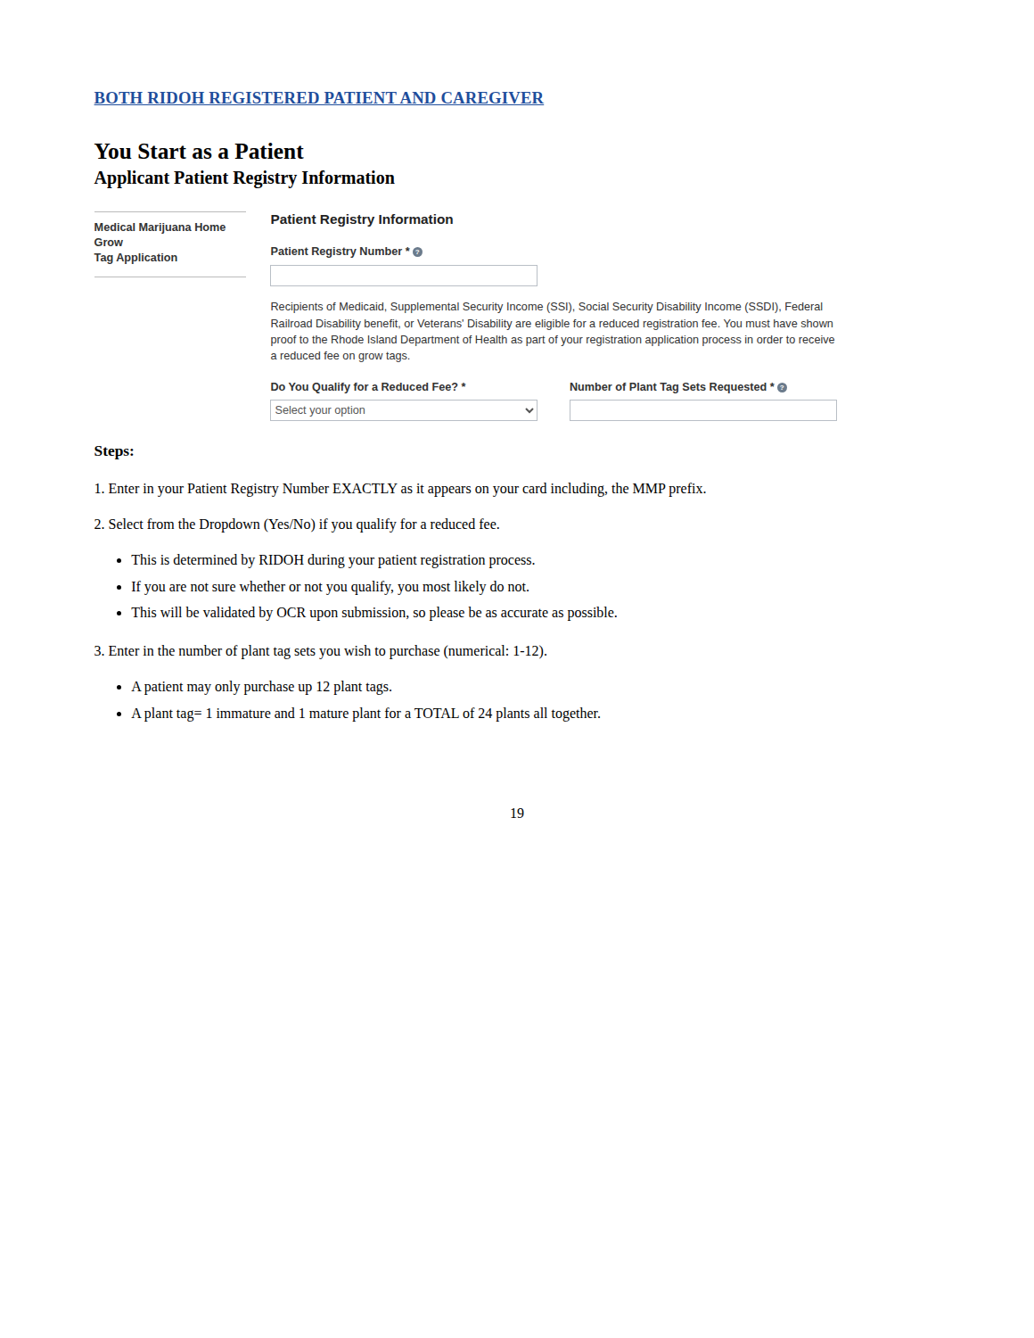BOTH RIDOH REGISTERED PATIENT AND CAREGIVER
You Start as a Patient
Applicant Patient Registry Information
Medical Marijuana Home Grow
Tag Application
Patient Registry Information
Patient Registry Number *?
Recipients of Medicaid, Supplemental Security Income (SSI), Social Security Disability Income (SSDI), Federal Railroad Disability benefit, or Veterans' Disability are eligible for a reduced registration fee. You must have shown proof to the Rhode Island Department of Health as part of your registration application process in order to receive a reduced fee on grow tags.
Do You Qualify for a Reduced Fee? *
Select your option
Number of Plant Tag Sets Requested *?
Steps:
1. Enter in your Patient Registry Number EXACTLY as it appears on your card including, the MMP prefix.
2. Select from the Dropdown (Yes/No) if you qualify for a reduced fee.
This is determined by RIDOH during your patient registration process.
If you are not sure whether or not you qualify, you most likely do not.
This will be validated by OCR upon submission, so please be as accurate as possible.
3. Enter in the number of plant tag sets you wish to purchase (numerical: 1-12).
A patient may only purchase up 12 plant tags.
A plant tag= 1 immature and 1 mature plant for a TOTAL of 24 plants all together.
19